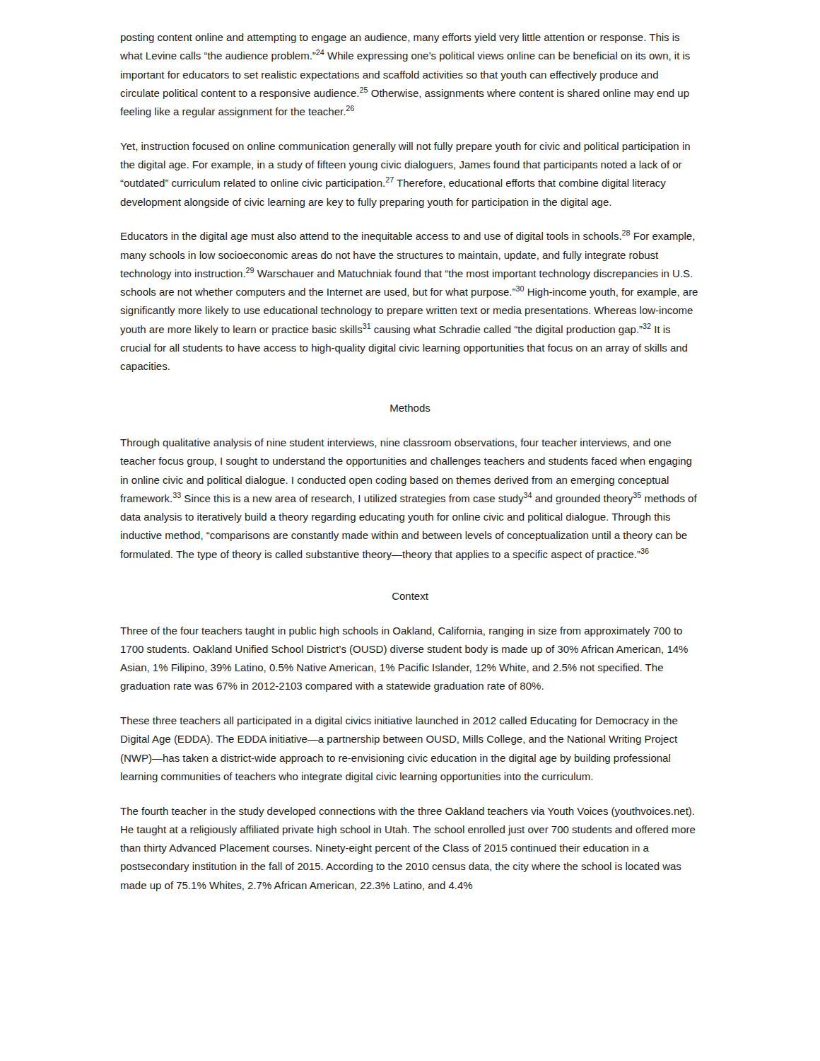posting content online and attempting to engage an audience, many efforts yield very little attention or response. This is what Levine calls “the audience problem.”24 While expressing one’s political views online can be beneficial on its own, it is important for educators to set realistic expectations and scaffold activities so that youth can effectively produce and circulate political content to a responsive audience.25 Otherwise, assignments where content is shared online may end up feeling like a regular assignment for the teacher.26
Yet, instruction focused on online communication generally will not fully prepare youth for civic and political participation in the digital age. For example, in a study of fifteen young civic dialoguers, James found that participants noted a lack of or “outdated” curriculum related to online civic participation.27 Therefore, educational efforts that combine digital literacy development alongside of civic learning are key to fully preparing youth for participation in the digital age.
Educators in the digital age must also attend to the inequitable access to and use of digital tools in schools.28 For example, many schools in low socioeconomic areas do not have the structures to maintain, update, and fully integrate robust technology into instruction.29 Warschauer and Matuchniak found that “the most important technology discrepancies in U.S. schools are not whether computers and the Internet are used, but for what purpose.”30 High-income youth, for example, are significantly more likely to use educational technology to prepare written text or media presentations. Whereas low-income youth are more likely to learn or practice basic skills31 causing what Schradie called “the digital production gap.”32 It is crucial for all students to have access to high-quality digital civic learning opportunities that focus on an array of skills and capacities.
Methods
Through qualitative analysis of nine student interviews, nine classroom observations, four teacher interviews, and one teacher focus group, I sought to understand the opportunities and challenges teachers and students faced when engaging in online civic and political dialogue. I conducted open coding based on themes derived from an emerging conceptual framework.33 Since this is a new area of research, I utilized strategies from case study34 and grounded theory35 methods of data analysis to iteratively build a theory regarding educating youth for online civic and political dialogue. Through this inductive method, “comparisons are constantly made within and between levels of conceptualization until a theory can be formulated. The type of theory is called substantive theory—theory that applies to a specific aspect of practice.”36
Context
Three of the four teachers taught in public high schools in Oakland, California, ranging in size from approximately 700 to 1700 students. Oakland Unified School District’s (OUSD) diverse student body is made up of 30% African American, 14% Asian, 1% Filipino, 39% Latino, 0.5% Native American, 1% Pacific Islander, 12% White, and 2.5% not specified. The graduation rate was 67% in 2012-2103 compared with a statewide graduation rate of 80%.
These three teachers all participated in a digital civics initiative launched in 2012 called Educating for Democracy in the Digital Age (EDDA). The EDDA initiative—a partnership between OUSD, Mills College, and the National Writing Project (NWP)—has taken a district-wide approach to re-envisioning civic education in the digital age by building professional learning communities of teachers who integrate digital civic learning opportunities into the curriculum.
The fourth teacher in the study developed connections with the three Oakland teachers via Youth Voices (youthvoices.net). He taught at a religiously affiliated private high school in Utah. The school enrolled just over 700 students and offered more than thirty Advanced Placement courses. Ninety-eight percent of the Class of 2015 continued their education in a postsecondary institution in the fall of 2015. According to the 2010 census data, the city where the school is located was made up of 75.1% Whites, 2.7% African American, 22.3% Latino, and 4.4%